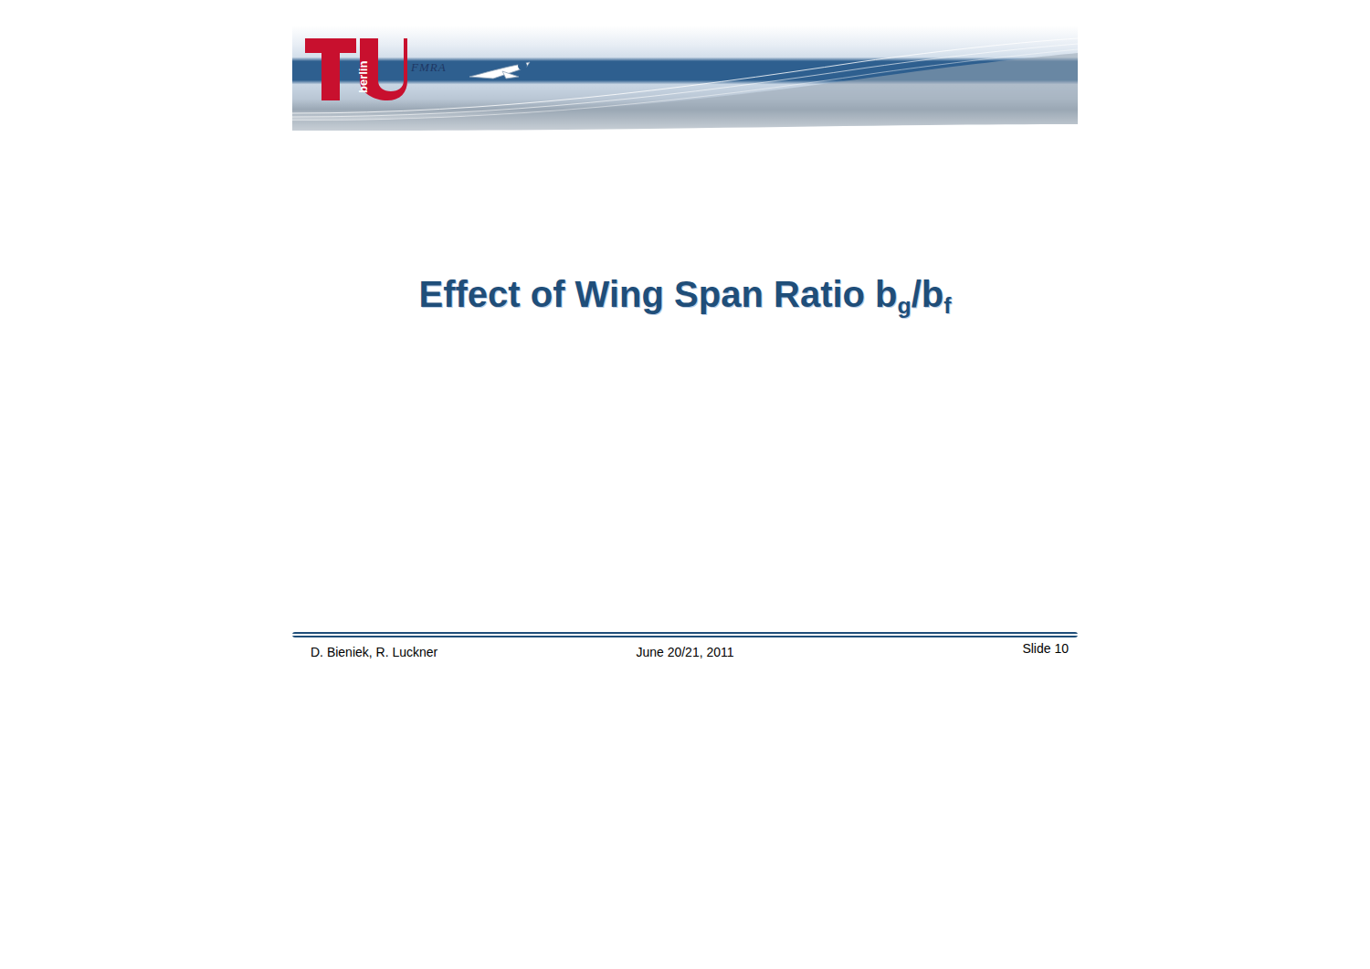berlin
FMRA
Effect of Wing Span Ratio bg/bf
D. Bieniek, R. Luckner June 20/21, 2011 Slide 10